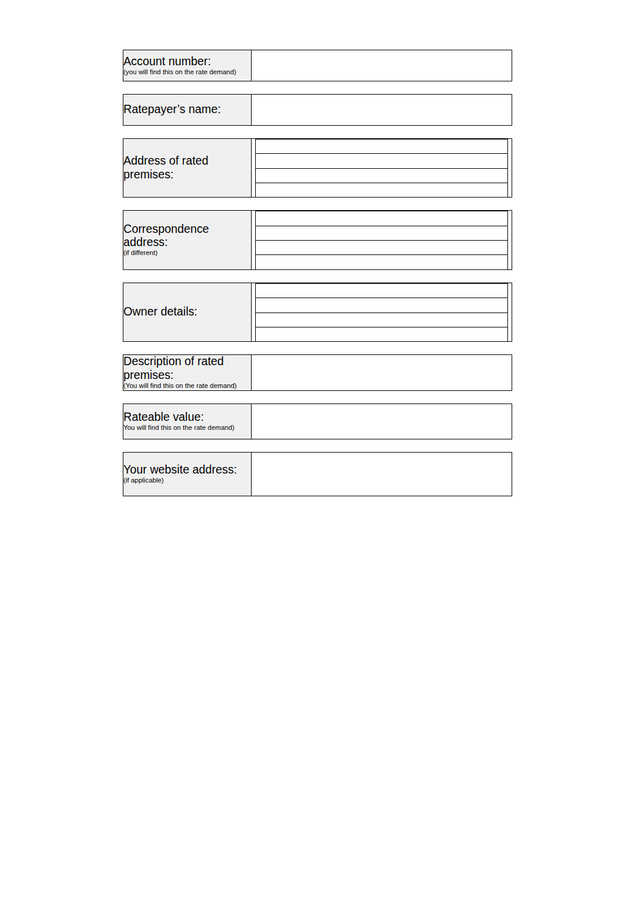| Account number: (you will find this on the rate demand) | |
| Ratepayer’s name: | |
| Address of rated premises: | |
| Correspondence address: (if different) | |
| Owner details: | |
| Description of rated premises: (You will find this on the rate demand) | |
| Rateable value: You will find this on the rate demand) | |
| Your website address: (if applicable) | |